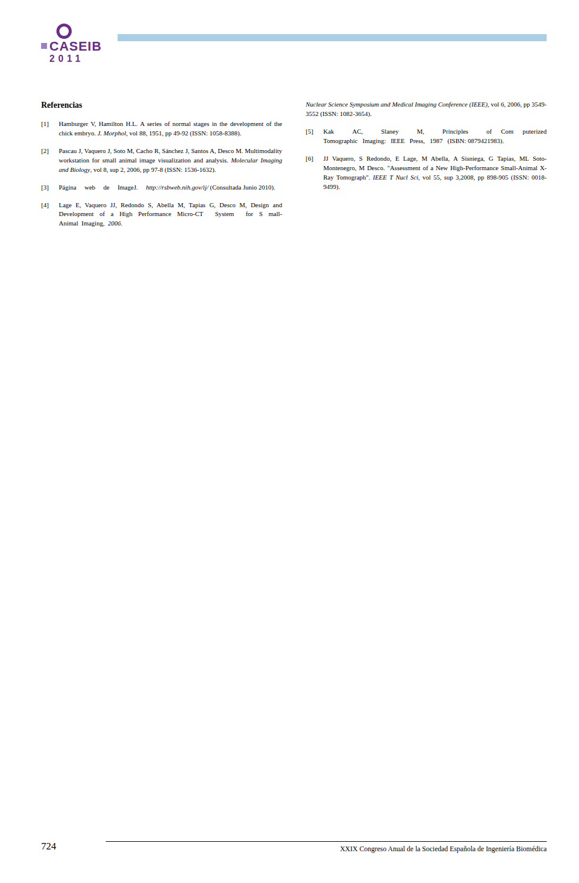CASEIB
2011
Referencias
[1] Hamburger V, Hamilton H.L. A series of normal stages in the development of the chick embryo. J. Morphol, vol 88, 1951, pp 49-92 (ISSN: 1058-8388).
[2] Pascau J, Vaquero J, Soto M, Cacho R, Sánchez J, Santos A, Desco M. Multimodality workstation for small animal image visualization and analysis. Molecular Imaging and Biology, vol 8, sup 2, 2006, pp 97-8 (ISSN: 1536-1632).
[3] Página web de ImageJ. http://rsbweb.nih.gov/ij/ (Consultada Junio 2010).
[4] Lage E, Vaquero JJ, Redondo S, Abella M, Tapias G, Desco M, Design and Development of a High Performance Micro-CT System for S mall-Animal Imaging, 2006.
Nuclear Science Symposium and Medical Imaging Conference (IEEE), vol 6, 2006, pp 3549-3552 (ISSN: 1082-3654).
[5] Kak AC, Slaney M, Principles of Com puterized Tomographic Imaging: IEEE Press, 1987 (ISBN: 0879421983).
[6] JJ Vaquero, S Redondo, E Lage, M Abella, A Sisniega, G Tapias, ML Soto-Montenegro, M Desco. "Assessment of a New High-Performance Small-Animal X-Ray Tomograph". IEEE T Nucl Sci, vol 55, sup 3,2008, pp 898-905 (ISSN: 0018-9499).
724
XXIX Congreso Anual de la Sociedad Española de Ingeniería Biomédica